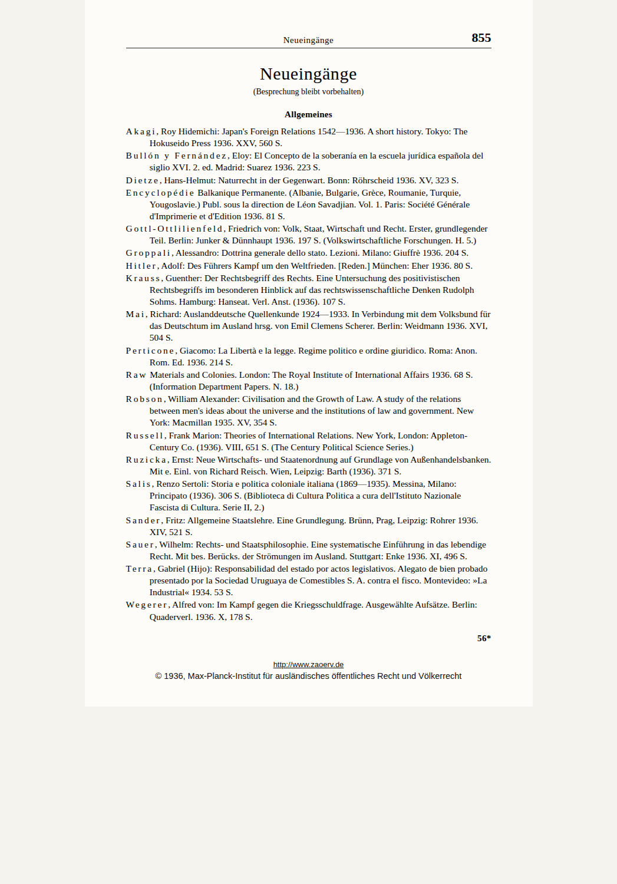Neueingänge 855
Neueingänge
(Besprechung bleibt vorbehalten)
Allgemeines
Akagi, Roy Hidemichi: Japan's Foreign Relations 1542—1936. A short history. Tokyo: The Hokuseido Press 1936. XXV, 560 S.
Bullón y Fernández, Eloy: El Concepto de la soberanía en la escuela jurídica española del siglio XVI. 2. ed. Madrid: Suarez 1936. 223 S.
Dietze, Hans-Helmut: Naturrecht in der Gegenwart. Bonn: Röhrscheid 1936. XV, 323 S.
Encyclopédie Balkanique Permanente. (Albanie, Bulgarie, Grèce, Roumanie, Turquie, Yougoslavie.) Publ. sous la direction de Léon Savadjian. Vol. 1. Paris: Société Générale d'Imprimerie et d'Edition 1936. 81 S.
Gottl-Ottlilienfeld, Friedrich von: Volk, Staat, Wirtschaft und Recht. Erster, grundlegender Teil. Berlin: Junker & Dünnhaupt 1936. 197 S. (Volkswirtschaftliche Forschungen. H. 5.)
Groppali, Alessandro: Dottrina generale dello stato. Lezioni. Milano: Giuffrè 1936. 204 S.
Hitler, Adolf: Des Führers Kampf um den Weltfrieden. [Reden.] München: Eher 1936. 80 S.
Krauss, Guenther: Der Rechtsbegriff des Rechts. Eine Untersuchung des positivistischen Rechtsbegriffs im besonderen Hinblick auf das rechtswissenschaftliche Denken Rudolph Sohms. Hamburg: Hanseat. Verl. Anst. (1936). 107 S.
Mai, Richard: Auslanddeutsche Quellenkunde 1924—1933. In Verbindung mit dem Volksbund für das Deutschtum im Ausland hrsg. von Emil Clemens Scherer. Berlin: Weidmann 1936. XVI, 504 S.
Perticone, Giacomo: La Libertà e la legge. Regime politico e ordine giuridico. Roma: Anon. Rom. Ed. 1936. 214 S.
Raw Materials and Colonies. London: The Royal Institute of International Affairs 1936. 68 S. (Information Department Papers. N. 18.)
Robson, William Alexander: Civilisation and the Growth of Law. A study of the relations between men's ideas about the universe and the institutions of law and government. New York: Macmillan 1935. XV, 354 S.
Russell, Frank Marion: Theories of International Relations. New York, London: Appleton-Century Co. (1936). VIII, 651 S. (The Century Political Science Series.)
Ruzicka, Ernst: Neue Wirtschafts- und Staatenordnung auf Grundlage von Außenhandelsbanken. Mit e. Einl. von Richard Reisch. Wien, Leipzig: Barth (1936). 371 S.
Salis, Renzo Sertoli: Storia e politica coloniale italiana (1869—1935). Messina, Milano: Principato (1936). 306 S. (Biblioteca di Cultura Politica a cura dell'Istituto Nazionale Fascista di Cultura. Serie II, 2.)
Sander, Fritz: Allgemeine Staatslehre. Eine Grundlegung. Brünn, Prag, Leipzig: Rohrer 1936. XIV, 521 S.
Sauer, Wilhelm: Rechts- und Staatsphilosophie. Eine systematische Einführung in das lebendige Recht. Mit bes. Berücks. der Strömungen im Ausland. Stuttgart: Enke 1936. XI, 496 S.
Terra, Gabriel (Hijo): Responsabilidad del estado por actos legislativos. Alegato de bien probado presentado por la Sociedad Uruguaya de Comestibles S. A. contra el fisco. Montevideo: »La Industrial« 1934. 53 S.
Wegerer, Alfred von: Im Kampf gegen die Kriegsschuldfrage. Ausgewählte Aufsätze. Berlin: Quaderverl. 1936. X, 178 S.
56*
http://www.zaoerv.de
© 1936, Max-Planck-Institut für ausländisches öffentliches Recht und Völkerrecht